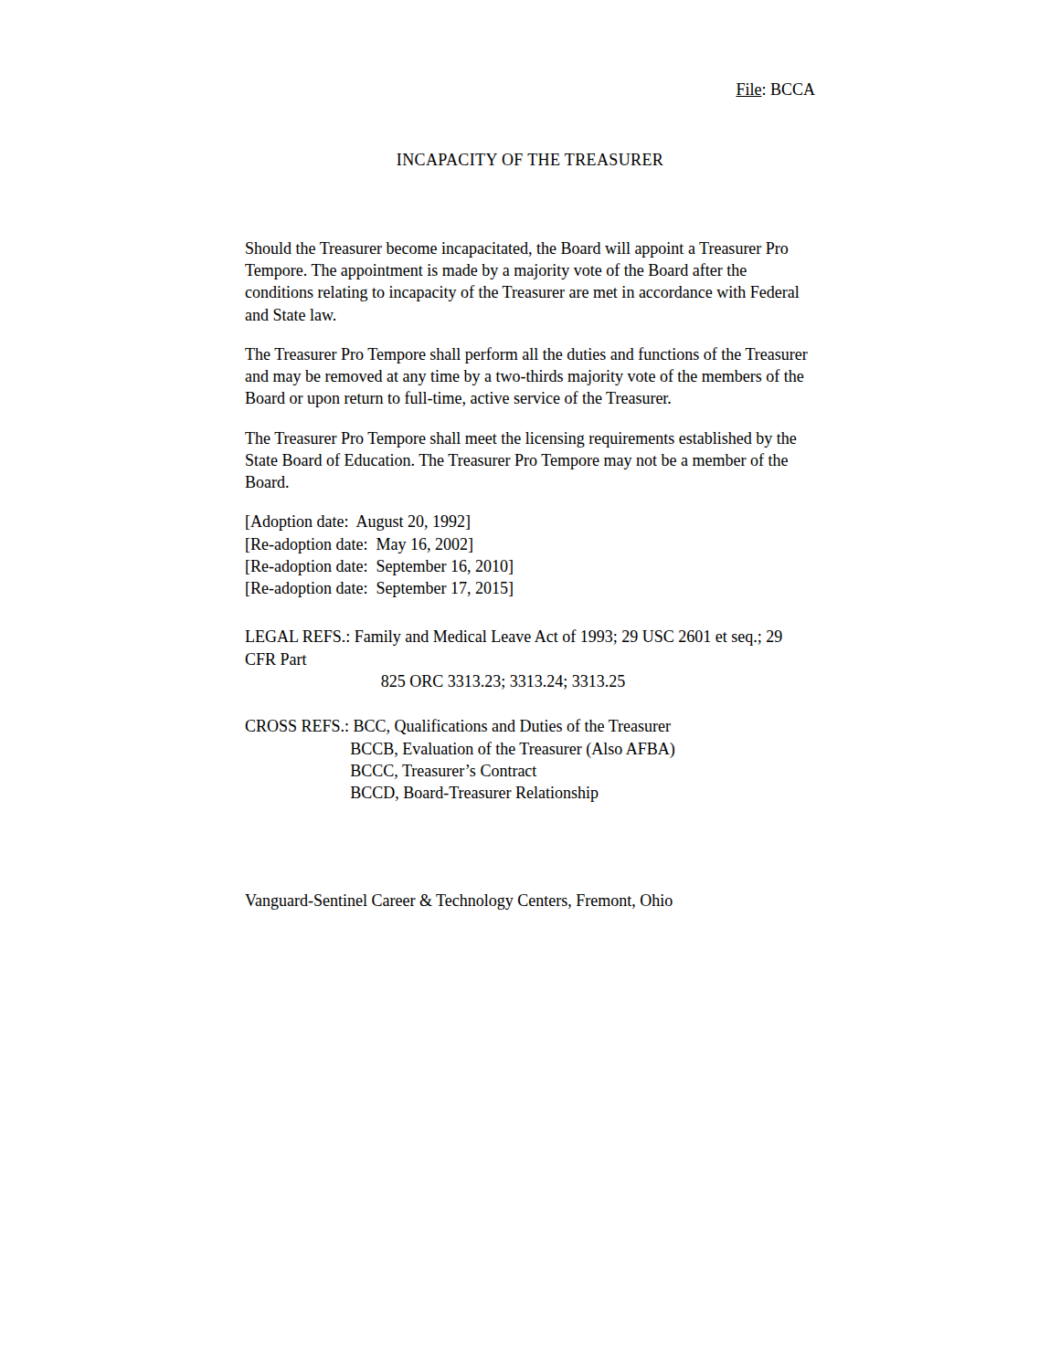File: BCCA
INCAPACITY OF THE TREASURER
Should the Treasurer become incapacitated, the Board will appoint a Treasurer Pro Tempore. The appointment is made by a majority vote of the Board after the conditions relating to incapacity of the Treasurer are met in accordance with Federal and State law.
The Treasurer Pro Tempore shall perform all the duties and functions of the Treasurer and may be removed at any time by a two-thirds majority vote of the members of the Board or upon return to full-time, active service of the Treasurer.
The Treasurer Pro Tempore shall meet the licensing requirements established by the State Board of Education. The Treasurer Pro Tempore may not be a member of the Board.
[Adoption date: August 20, 1992]
[Re-adoption date: May 16, 2002]
[Re-adoption date: September 16, 2010]
[Re-adoption date: September 17, 2015]
LEGAL REFS.: Family and Medical Leave Act of 1993; 29 USC 2601 et seq.; 29 CFR Part 825 ORC 3313.23; 3313.24; 3313.25
CROSS REFS.: BCC, Qualifications and Duties of the Treasurer BCCB, Evaluation of the Treasurer (Also AFBA) BCCC, Treasurer’s Contract BCCD, Board-Treasurer Relationship
Vanguard-Sentinel Career & Technology Centers, Fremont, Ohio